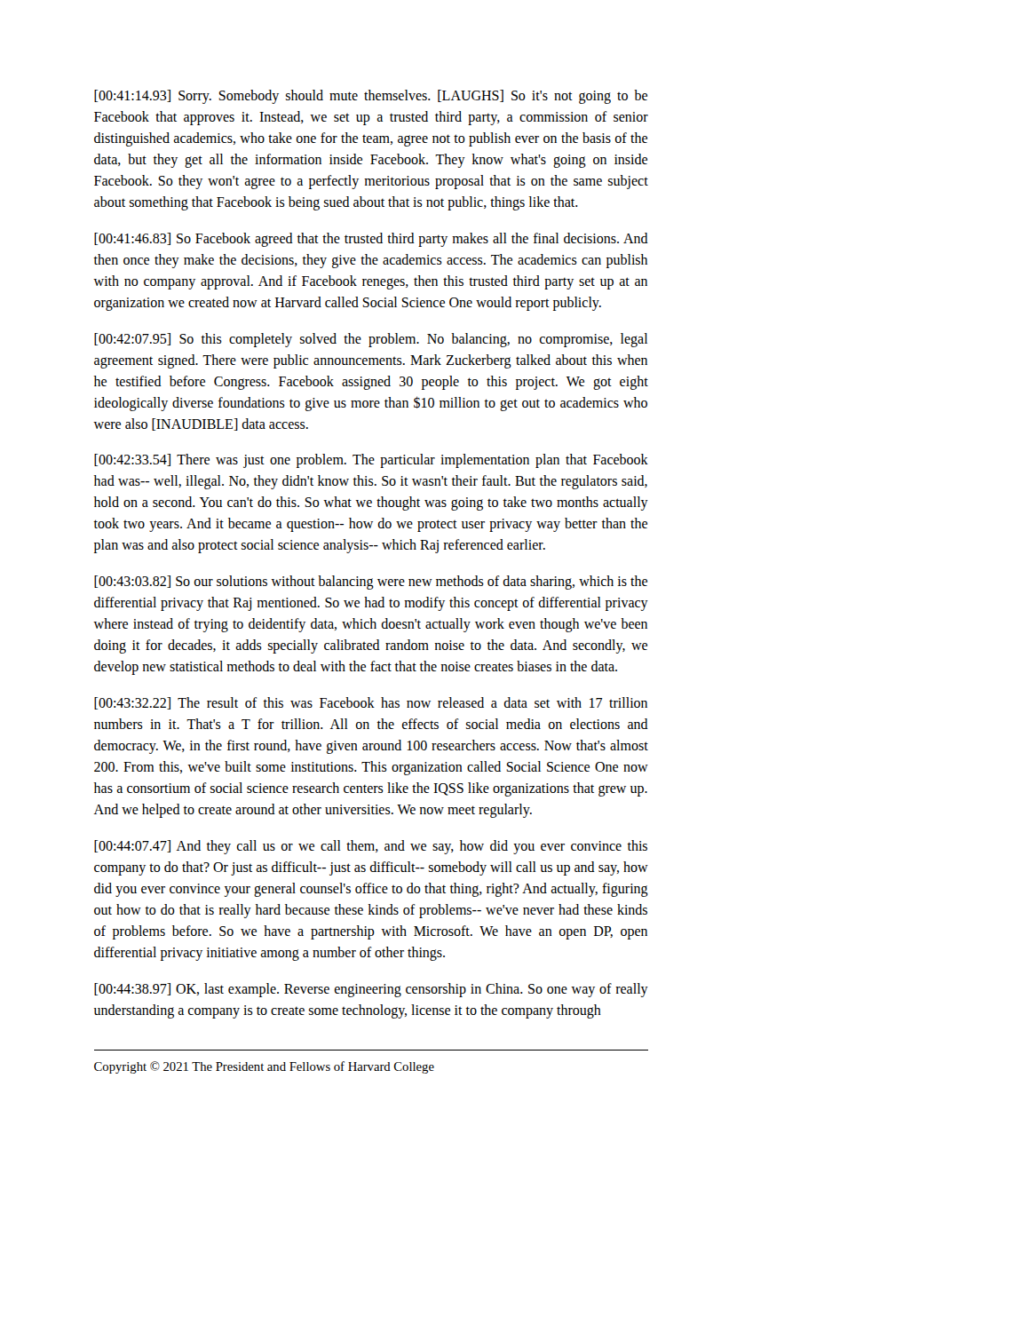[00:41:14.93] Sorry. Somebody should mute themselves. [LAUGHS] So it's not going to be Facebook that approves it. Instead, we set up a trusted third party, a commission of senior distinguished academics, who take one for the team, agree not to publish ever on the basis of the data, but they get all the information inside Facebook. They know what's going on inside Facebook. So they won't agree to a perfectly meritorious proposal that is on the same subject about something that Facebook is being sued about that is not public, things like that.
[00:41:46.83] So Facebook agreed that the trusted third party makes all the final decisions. And then once they make the decisions, they give the academics access. The academics can publish with no company approval. And if Facebook reneges, then this trusted third party set up at an organization we created now at Harvard called Social Science One would report publicly.
[00:42:07.95] So this completely solved the problem. No balancing, no compromise, legal agreement signed. There were public announcements. Mark Zuckerberg talked about this when he testified before Congress. Facebook assigned 30 people to this project. We got eight ideologically diverse foundations to give us more than $10 million to get out to academics who were also [INAUDIBLE] data access.
[00:42:33.54] There was just one problem. The particular implementation plan that Facebook had was-- well, illegal. No, they didn't know this. So it wasn't their fault. But the regulators said, hold on a second. You can't do this. So what we thought was going to take two months actually took two years. And it became a question-- how do we protect user privacy way better than the plan was and also protect social science analysis-- which Raj referenced earlier.
[00:43:03.82] So our solutions without balancing were new methods of data sharing, which is the differential privacy that Raj mentioned. So we had to modify this concept of differential privacy where instead of trying to deidentify data, which doesn't actually work even though we've been doing it for decades, it adds specially calibrated random noise to the data. And secondly, we develop new statistical methods to deal with the fact that the noise creates biases in the data.
[00:43:32.22] The result of this was Facebook has now released a data set with 17 trillion numbers in it. That's a T for trillion. All on the effects of social media on elections and democracy. We, in the first round, have given around 100 researchers access. Now that's almost 200. From this, we've built some institutions. This organization called Social Science One now has a consortium of social science research centers like the IQSS like organizations that grew up. And we helped to create around at other universities. We now meet regularly.
[00:44:07.47] And they call us or we call them, and we say, how did you ever convince this company to do that? Or just as difficult-- just as difficult-- somebody will call us up and say, how did you ever convince your general counsel's office to do that thing, right? And actually, figuring out how to do that is really hard because these kinds of problems-- we've never had these kinds of problems before. So we have a partnership with Microsoft. We have an open DP, open differential privacy initiative among a number of other things.
[00:44:38.97] OK, last example. Reverse engineering censorship in China. So one way of really understanding a company is to create some technology, license it to the company through
Copyright © 2021 The President and Fellows of Harvard College